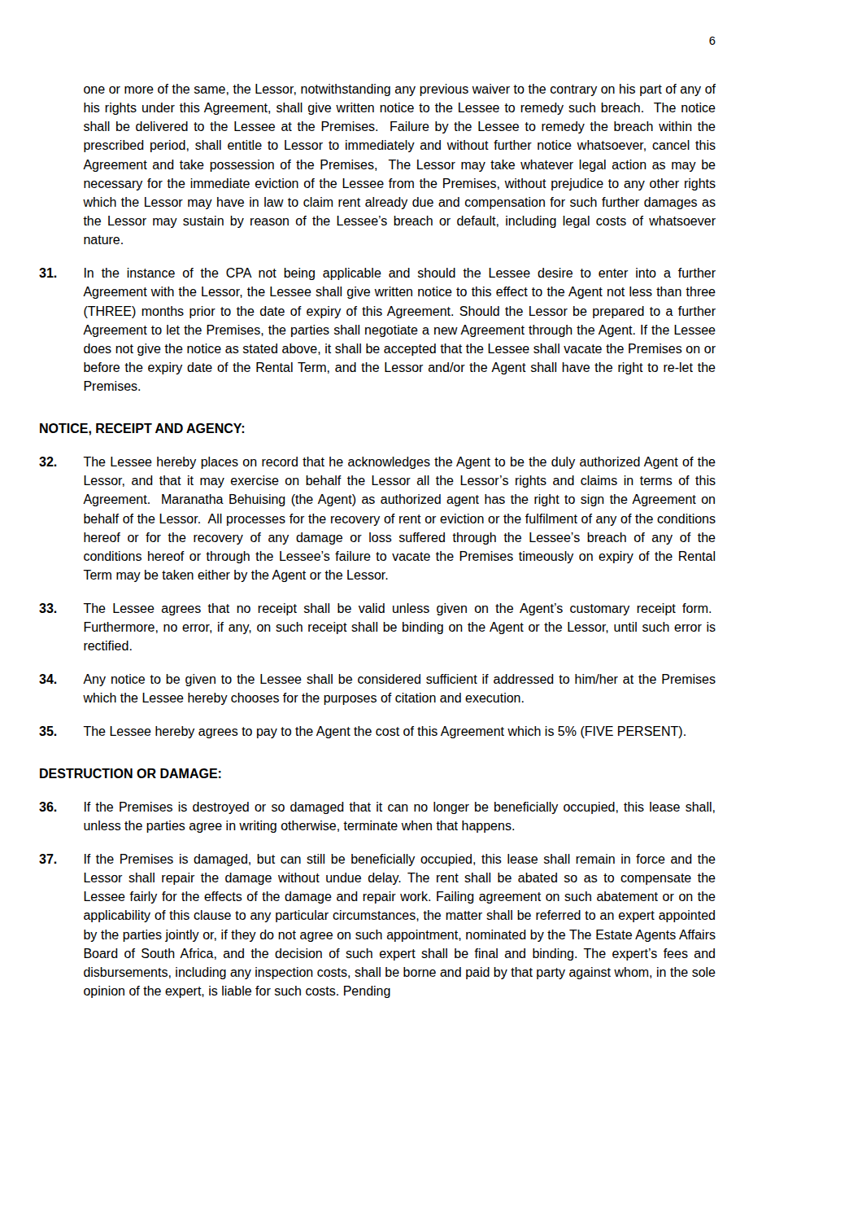6
one or more of the same, the Lessor, notwithstanding any previous waiver to the contrary on his part of any of his rights under this Agreement, shall give written notice to the Lessee to remedy such breach. The notice shall be delivered to the Lessee at the Premises. Failure by the Lessee to remedy the breach within the prescribed period, shall entitle to Lessor to immediately and without further notice whatsoever, cancel this Agreement and take possession of the Premises, The Lessor may take whatever legal action as may be necessary for the immediate eviction of the Lessee from the Premises, without prejudice to any other rights which the Lessor may have in law to claim rent already due and compensation for such further damages as the Lessor may sustain by reason of the Lessee’s breach or default, including legal costs of whatsoever nature.
31.
In the instance of the CPA not being applicable and should the Lessee desire to enter into a further Agreement with the Lessor, the Lessee shall give written notice to this effect to the Agent not less than three (THREE) months prior to the date of expiry of this Agreement. Should the Lessor be prepared to a further Agreement to let the Premises, the parties shall negotiate a new Agreement through the Agent. If the Lessee does not give the notice as stated above, it shall be accepted that the Lessee shall vacate the Premises on or before the expiry date of the Rental Term, and the Lessor and/or the Agent shall have the right to re-let the Premises.
Notice, Receipt and Agency:
32.
The Lessee hereby places on record that he acknowledges the Agent to be the duly authorized Agent of the Lessor, and that it may exercise on behalf the Lessor all the Lessor’s rights and claims in terms of this Agreement. Maranatha Behuising (the Agent) as authorized agent has the right to sign the Agreement on behalf of the Lessor. All processes for the recovery of rent or eviction or the fulfilment of any of the conditions hereof or for the recovery of any damage or loss suffered through the Lessee’s breach of any of the conditions hereof or through the Lessee’s failure to vacate the Premises timeously on expiry of the Rental Term may be taken either by the Agent or the Lessor.
33.
The Lessee agrees that no receipt shall be valid unless given on the Agent’s customary receipt form. Furthermore, no error, if any, on such receipt shall be binding on the Agent or the Lessor, until such error is rectified.
34.
Any notice to be given to the Lessee shall be considered sufficient if addressed to him/her at the Premises which the Lessee hereby chooses for the purposes of citation and execution.
35.
The Lessee hereby agrees to pay to the Agent the cost of this Agreement which is 5% (FIVE PERSENT).
Destruction or Damage:
36.
If the Premises is destroyed or so damaged that it can no longer be beneficially occupied, this lease shall, unless the parties agree in writing otherwise, terminate when that happens.
37.
If the Premises is damaged, but can still be beneficially occupied, this lease shall remain in force and the Lessor shall repair the damage without undue delay. The rent shall be abated so as to compensate the Lessee fairly for the effects of the damage and repair work. Failing agreement on such abatement or on the applicability of this clause to any particular circumstances, the matter shall be referred to an expert appointed by the parties jointly or, if they do not agree on such appointment, nominated by the The Estate Agents Affairs Board of South Africa, and the decision of such expert shall be final and binding. The expert’s fees and disbursements, including any inspection costs, shall be borne and paid by that party against whom, in the sole opinion of the expert, is liable for such costs. Pending